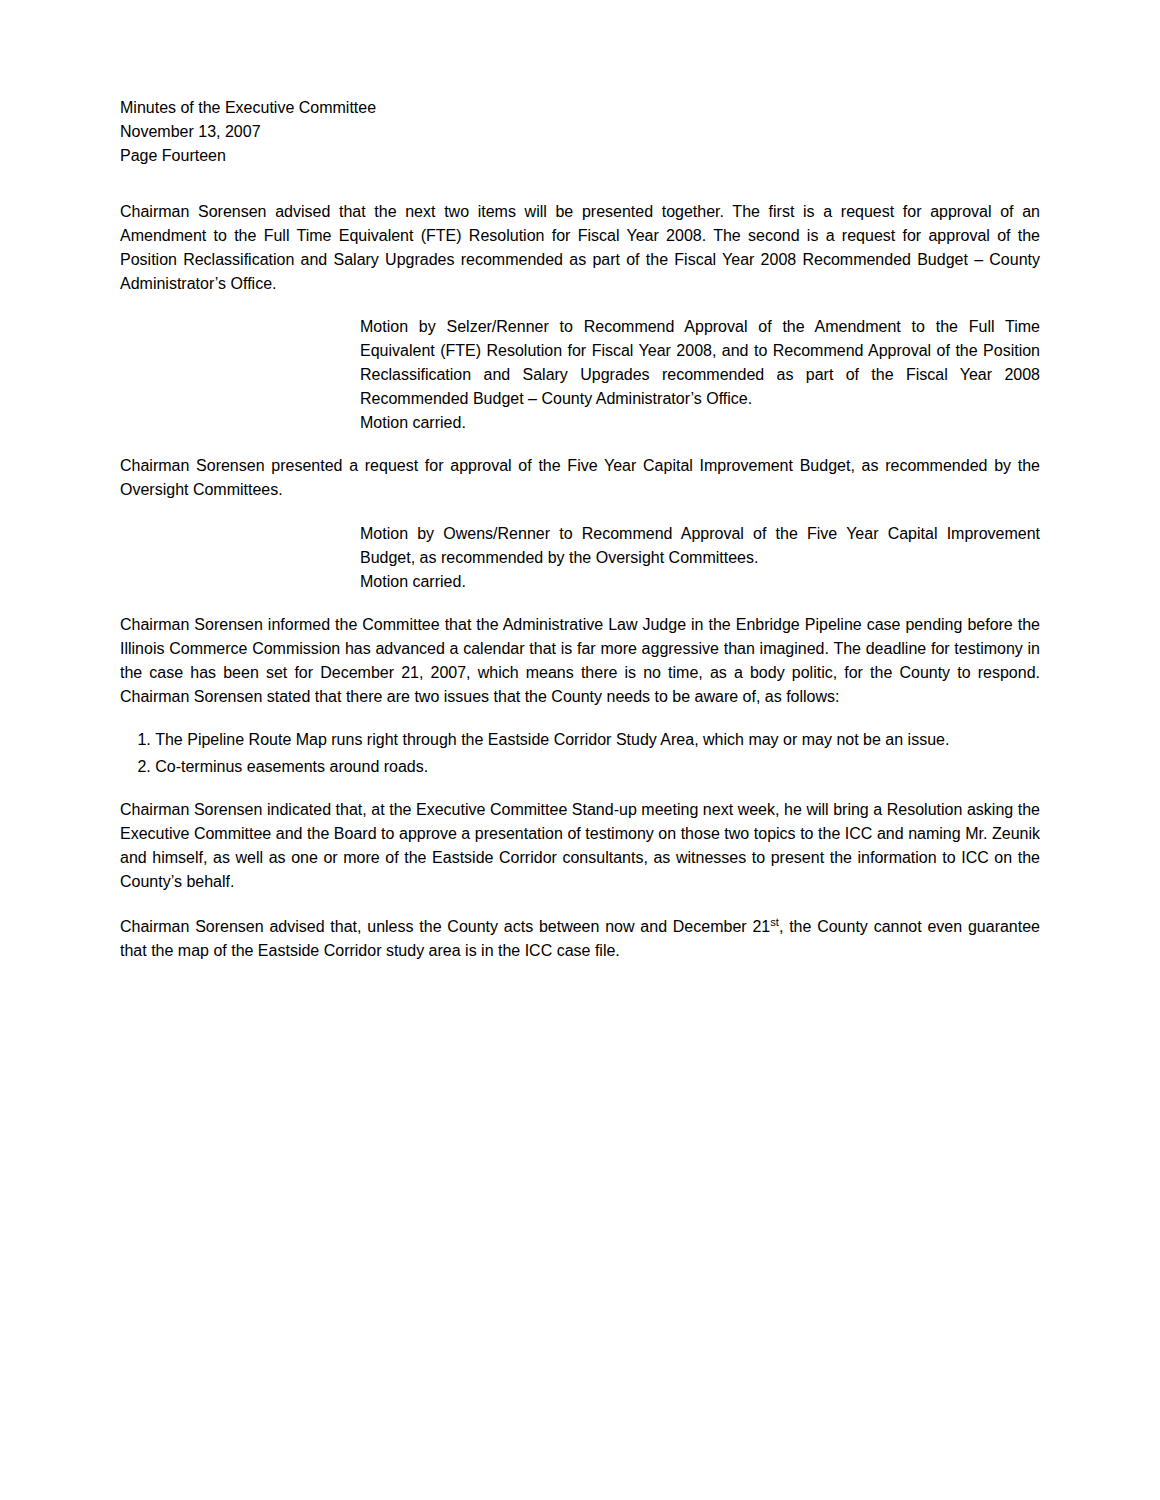Minutes of the Executive Committee
November 13, 2007
Page Fourteen
Chairman Sorensen advised that the next two items will be presented together. The first is a request for approval of an Amendment to the Full Time Equivalent (FTE) Resolution for Fiscal Year 2008. The second is a request for approval of the Position Reclassification and Salary Upgrades recommended as part of the Fiscal Year 2008 Recommended Budget – County Administrator’s Office.
Motion by Selzer/Renner to Recommend Approval of the Amendment to the Full Time Equivalent (FTE) Resolution for Fiscal Year 2008, and to Recommend Approval of the Position Reclassification and Salary Upgrades recommended as part of the Fiscal Year 2008 Recommended Budget – County Administrator’s Office.
Motion carried.
Chairman Sorensen presented a request for approval of the Five Year Capital Improvement Budget, as recommended by the Oversight Committees.
Motion by Owens/Renner to Recommend Approval of the Five Year Capital Improvement Budget, as recommended by the Oversight Committees.
Motion carried.
Chairman Sorensen informed the Committee that the Administrative Law Judge in the Enbridge Pipeline case pending before the Illinois Commerce Commission has advanced a calendar that is far more aggressive than imagined. The deadline for testimony in the case has been set for December 21, 2007, which means there is no time, as a body politic, for the County to respond. Chairman Sorensen stated that there are two issues that the County needs to be aware of, as follows:
The Pipeline Route Map runs right through the Eastside Corridor Study Area, which may or may not be an issue.
Co-terminus easements around roads.
Chairman Sorensen indicated that, at the Executive Committee Stand-up meeting next week, he will bring a Resolution asking the Executive Committee and the Board to approve a presentation of testimony on those two topics to the ICC and naming Mr. Zeunik and himself, as well as one or more of the Eastside Corridor consultants, as witnesses to present the information to ICC on the County’s behalf.
Chairman Sorensen advised that, unless the County acts between now and December 21st, the County cannot even guarantee that the map of the Eastside Corridor study area is in the ICC case file.